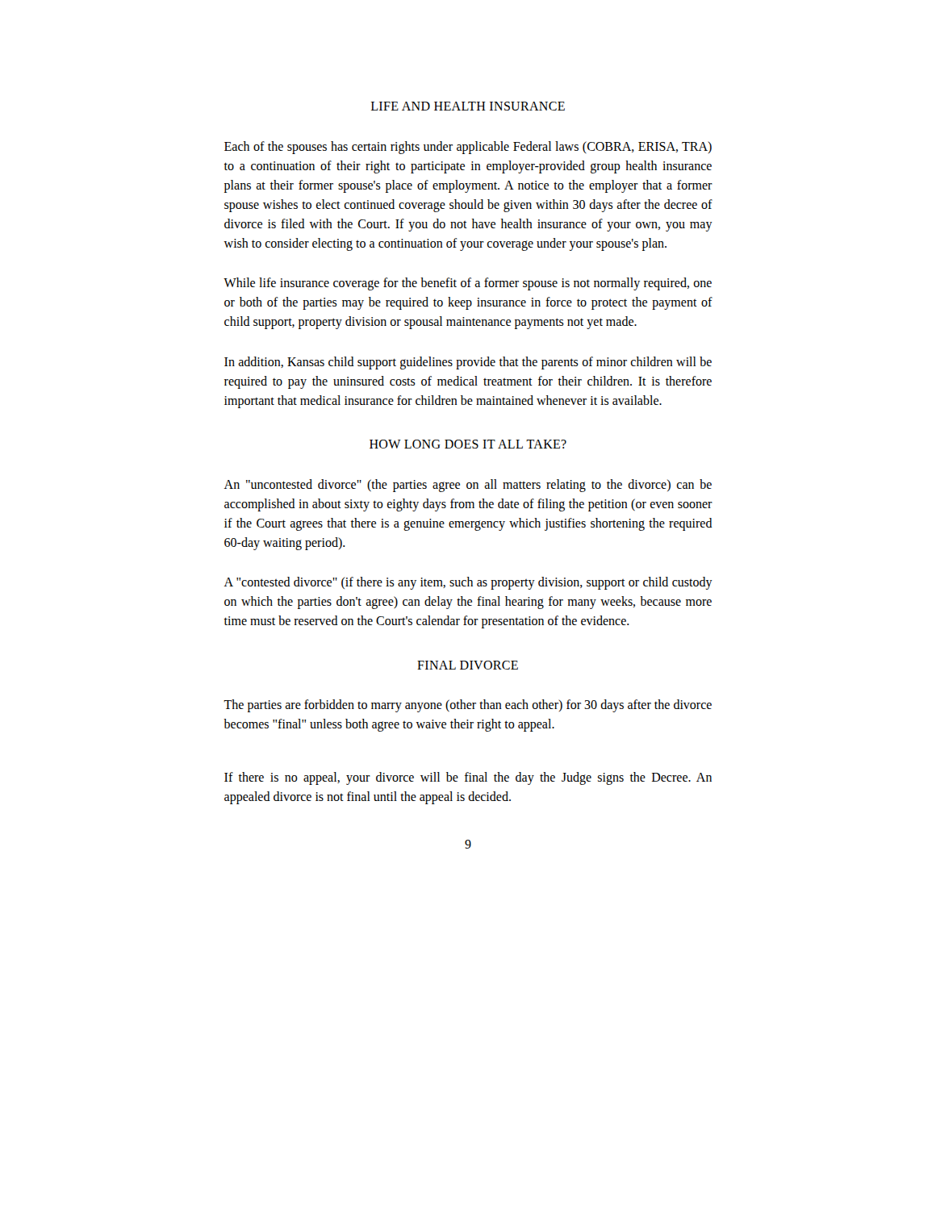LIFE AND HEALTH INSURANCE
Each of the spouses has certain rights under applicable Federal laws (COBRA, ERISA, TRA) to a continuation of their right to participate in employer-provided group health insurance plans at their former spouse's place of employment. A notice to the employer that a former spouse wishes to elect continued coverage should be given within 30 days after the decree of divorce is filed with the Court. If you do not have health insurance of your own, you may wish to consider electing to a continuation of your coverage under your spouse's plan.
While life insurance coverage for the benefit of a former spouse is not normally required, one or both of the parties may be required to keep insurance in force to protect the payment of child support, property division or spousal maintenance payments not yet made.
In addition, Kansas child support guidelines provide that the parents of minor children will be required to pay the uninsured costs of medical treatment for their children. It is therefore important that medical insurance for children be maintained whenever it is available.
HOW LONG DOES IT ALL TAKE?
An "uncontested divorce" (the parties agree on all matters relating to the divorce) can be accomplished in about sixty to eighty days from the date of filing the petition (or even sooner if the Court agrees that there is a genuine emergency which justifies shortening the required 60-day waiting period).
A "contested divorce" (if there is any item, such as property division, support or child custody on which the parties don't agree) can delay the final hearing for many weeks, because more time must be reserved on the Court's calendar for presentation of the evidence.
FINAL DIVORCE
The parties are forbidden to marry anyone (other than each other) for 30 days after the divorce becomes "final" unless both agree to waive their right to appeal.
If there is no appeal, your divorce will be final the day the Judge signs the Decree. An appealed divorce is not final until the appeal is decided.
9